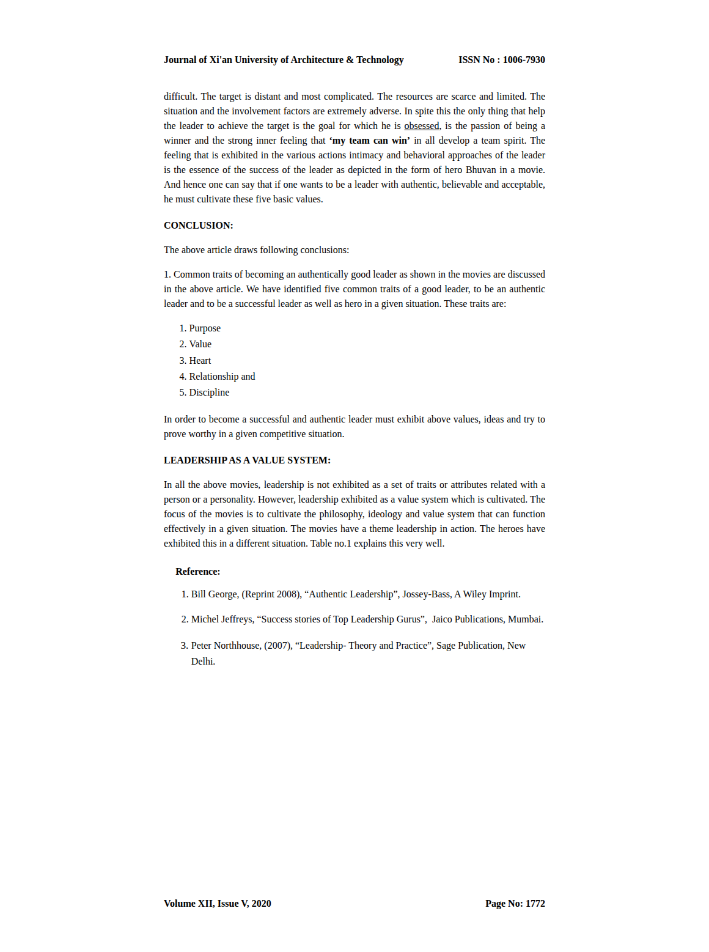Journal of Xi'an University of Architecture & Technology ISSN No : 1006-7930
difficult. The target is distant and most complicated. The resources are scarce and limited. The situation and the involvement factors are extremely adverse. In spite this the only thing that help the leader to achieve the target is the goal for which he is obsessed, is the passion of being a winner and the strong inner feeling that ‘my team can win’ in all develop a team spirit. The feeling that is exhibited in the various actions intimacy and behavioral approaches of the leader is the essence of the success of the leader as depicted in the form of hero Bhuvan in a movie. And hence one can say that if one wants to be a leader with authentic, believable and acceptable, he must cultivate these five basic values.
Conclusion:
The above article draws following conclusions:
1. Common traits of becoming an authentically good leader as shown in the movies are discussed in the above article. We have identified five common traits of a good leader, to be an authentic leader and to be a successful leader as well as hero in a given situation. These traits are:
Purpose
Value
Heart
Relationship and
Discipline
In order to become a successful and authentic leader must exhibit above values, ideas and try to prove worthy in a given competitive situation.
Leadership as a Value System:
In all the above movies, leadership is not exhibited as a set of traits or attributes related with a person or a personality. However, leadership exhibited as a value system which is cultivated. The focus of the movies is to cultivate the philosophy, ideology and value system that can function effectively in a given situation. The movies have a theme leadership in action. The heroes have exhibited this in a different situation. Table no.1 explains this very well.
Reference:
Bill George, (Reprint 2008), “Authentic Leadership”, Jossey-Bass, A Wiley Imprint.
Michel Jeffreys, “Success stories of Top Leadership Gurus”, Jaico Publications, Mumbai.
Peter Northhouse, (2007), “Leadership- Theory and Practice”, Sage Publication, New Delhi.
Volume XII, Issue V, 2020 Page No: 1772